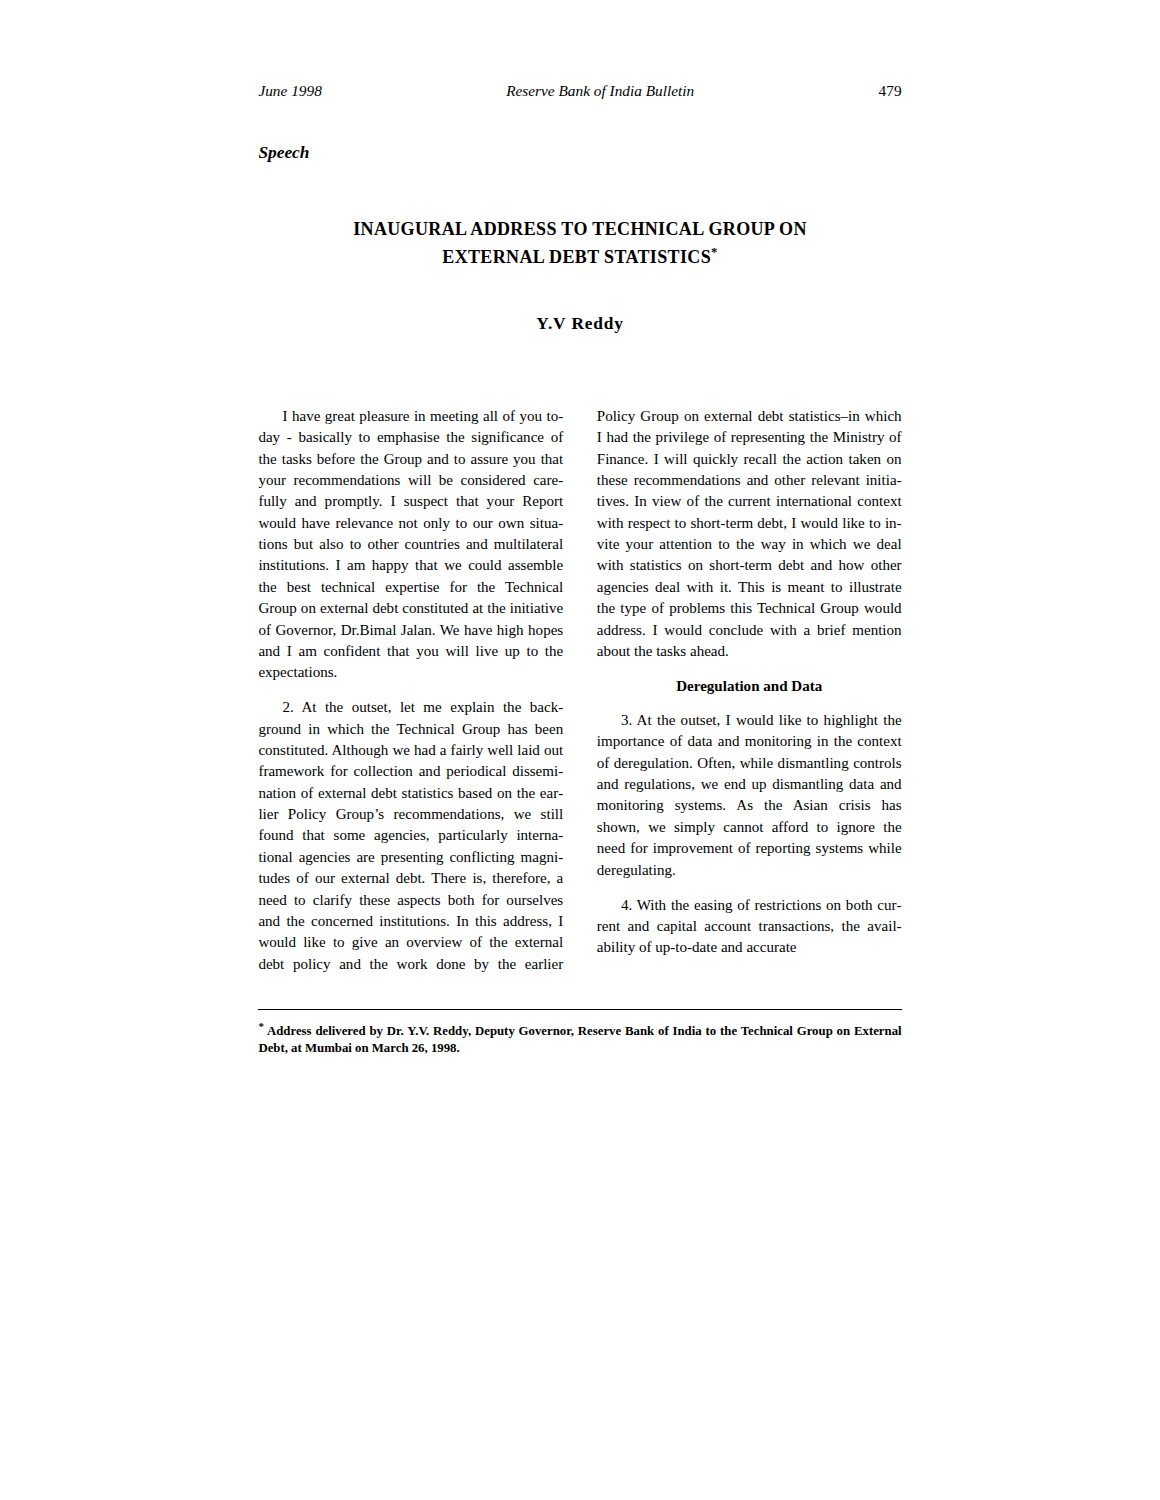June 1998
Reserve Bank of India Bulletin
479
Speech
INAUGURAL ADDRESS TO TECHNICAL GROUP ON
EXTERNAL DEBT STATISTICS*
Y.V Reddy
I have great pleasure in meeting all of you today - basically to emphasise the significance of the tasks before the Group and to assure you that your recommendations will be considered carefully and promptly. I suspect that your Report would have relevance not only to our own situations but also to other countries and multilateral institutions. I am happy that we could assemble the best technical expertise for the Technical Group on external debt constituted at the initiative of Governor, Dr.Bimal Jalan. We have high hopes and I am confident that you will live up to the expectations.
2. At the outset, let me explain the background in which the Technical Group has been constituted. Although we had a fairly well laid out framework for collection and periodical dissemination of external debt statistics based on the earlier Policy Group’s recommendations, we still found that some agencies, particularly international agencies are presenting conflicting magnitudes of our external debt. There is, therefore, a need to clarify these aspects both for ourselves and the concerned institutions. In this address, I would like to give an overview of the external debt policy and the work done by the earlier Policy Group on external debt statistics–in which I had the privilege of representing the Ministry of Finance. I will quickly recall the action taken on these recommendations and other relevant initiatives. In view of the current international context with respect to short-term debt, I would like to invite your attention to the way in which we deal with statistics on short-term debt and how other agencies deal with it. This is meant to illustrate the type of problems this Technical Group would address. I would conclude with a brief mention about the tasks ahead.
Deregulation and Data
3. At the outset, I would like to highlight the importance of data and monitoring in the context of deregulation. Often, while dismantling controls and regulations, we end up dismantling data and monitoring systems. As the Asian crisis has shown, we simply cannot afford to ignore the need for improvement of reporting systems while deregulating.
4. With the easing of restrictions on both current and capital account transactions, the availability of up-to-date and accurate
* Address delivered by Dr. Y.V. Reddy, Deputy Governor, Reserve Bank of India to the Technical Group on External Debt, at Mumbai on March 26, 1998.